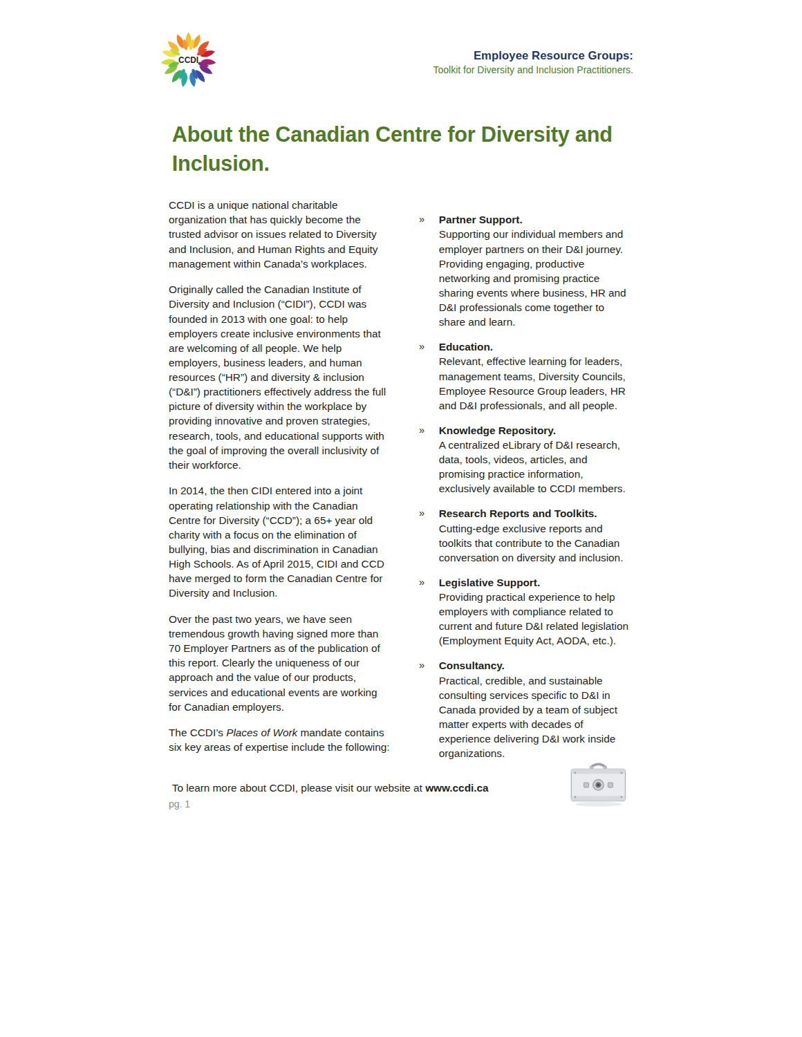CCDI
Employee Resource Groups:
Toolkit for Diversity and Inclusion Practitioners.
About the Canadian Centre for Diversity and Inclusion.
CCDI is a unique national charitable organization that has quickly become the trusted advisor on issues related to Diversity and Inclusion, and Human Rights and Equity management within Canada’s workplaces.
Originally called the Canadian Institute of Diversity and Inclusion (“CIDI”), CCDI was founded in 2013 with one goal: to help employers create inclusive environments that are welcoming of all people. We help employers, business leaders, and human resources (“HR”) and diversity & inclusion (“D&I”) practitioners effectively address the full picture of diversity within the workplace by providing innovative and proven strategies, research, tools, and educational supports with the goal of improving the overall inclusivity of their workforce.
In 2014, the then CIDI entered into a joint operating relationship with the Canadian Centre for Diversity (“CCD”); a 65+ year old charity with a focus on the elimination of bullying, bias and discrimination in Canadian High Schools. As of April 2015, CIDI and CCD have merged to form the Canadian Centre for Diversity and Inclusion.
Over the past two years, we have seen tremendous growth having signed more than 70 Employer Partners as of the publication of this report. Clearly the uniqueness of our approach and the value of our products, services and educational events are working for Canadian employers.
The CCDI’s Places of Work mandate contains six key areas of expertise include the following:
» Partner Support. Supporting our individual members and employer partners on their D&I journey. Providing engaging, productive networking and promising practice sharing events where business, HR and D&I professionals come together to share and learn.
» Education. Relevant, effective learning for leaders, management teams, Diversity Councils, Employee Resource Group leaders, HR and D&I professionals, and all people.
» Knowledge Repository. A centralized eLibrary of D&I research, data, tools, videos, articles, and promising practice information, exclusively available to CCDI members.
» Research Reports and Toolkits. Cutting-edge exclusive reports and toolkits that contribute to the Canadian conversation on diversity and inclusion.
» Legislative Support. Providing practical experience to help employers with compliance related to current and future D&I related legislation (Employment Equity Act, AODA, etc.).
» Consultancy. Practical, credible, and sustainable consulting services specific to D&I in Canada provided by a team of subject matter experts with decades of experience delivering D&I work inside organizations.
To learn more about CCDI, please visit our website at www.ccdi.ca
pg. 1